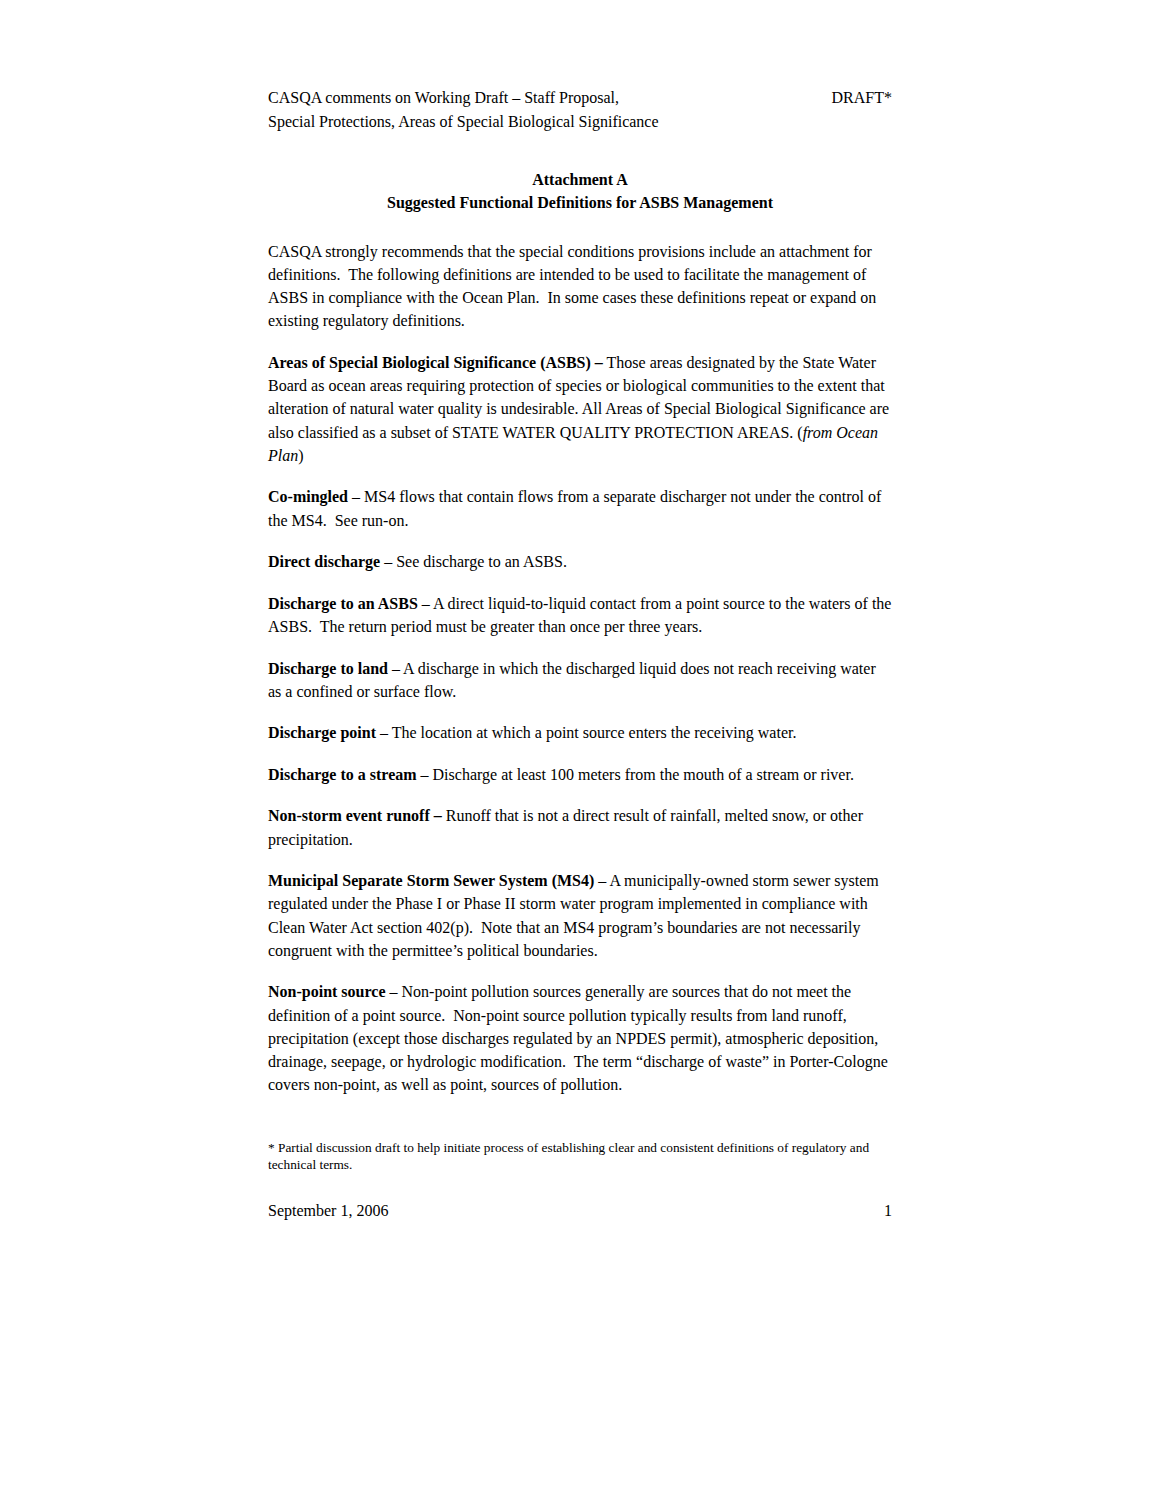CASQA comments on Working Draft – Staff Proposal,
DRAFT*
Special Protections, Areas of Special Biological Significance
Attachment A Suggested Functional Definitions for ASBS Management
CASQA strongly recommends that the special conditions provisions include an attachment for definitions. The following definitions are intended to be used to facilitate the management of ASBS in compliance with the Ocean Plan. In some cases these definitions repeat or expand on existing regulatory definitions.
Areas of Special Biological Significance (ASBS) – Those areas designated by the State Water Board as ocean areas requiring protection of species or biological communities to the extent that alteration of natural water quality is undesirable. All Areas of Special Biological Significance are also classified as a subset of STATE WATER QUALITY PROTECTION AREAS. (from Ocean Plan)
Co-mingled – MS4 flows that contain flows from a separate discharger not under the control of the MS4. See run-on.
Direct discharge – See discharge to an ASBS.
Discharge to an ASBS – A direct liquid-to-liquid contact from a point source to the waters of the ASBS. The return period must be greater than once per three years.
Discharge to land – A discharge in which the discharged liquid does not reach receiving water as a confined or surface flow.
Discharge point – The location at which a point source enters the receiving water.
Discharge to a stream – Discharge at least 100 meters from the mouth of a stream or river.
Non-storm event runoff – Runoff that is not a direct result of rainfall, melted snow, or other precipitation.
Municipal Separate Storm Sewer System (MS4) – A municipally-owned storm sewer system regulated under the Phase I or Phase II storm water program implemented in compliance with Clean Water Act section 402(p). Note that an MS4 program’s boundaries are not necessarily congruent with the permittee’s political boundaries.
Non-point source – Non-point pollution sources generally are sources that do not meet the definition of a point source. Non-point source pollution typically results from land runoff, precipitation (except those discharges regulated by an NPDES permit), atmospheric deposition, drainage, seepage, or hydrologic modification. The term “discharge of waste” in Porter-Cologne covers non-point, as well as point, sources of pollution.
* Partial discussion draft to help initiate process of establishing clear and consistent definitions of regulatory and technical terms.
September 1, 2006
1